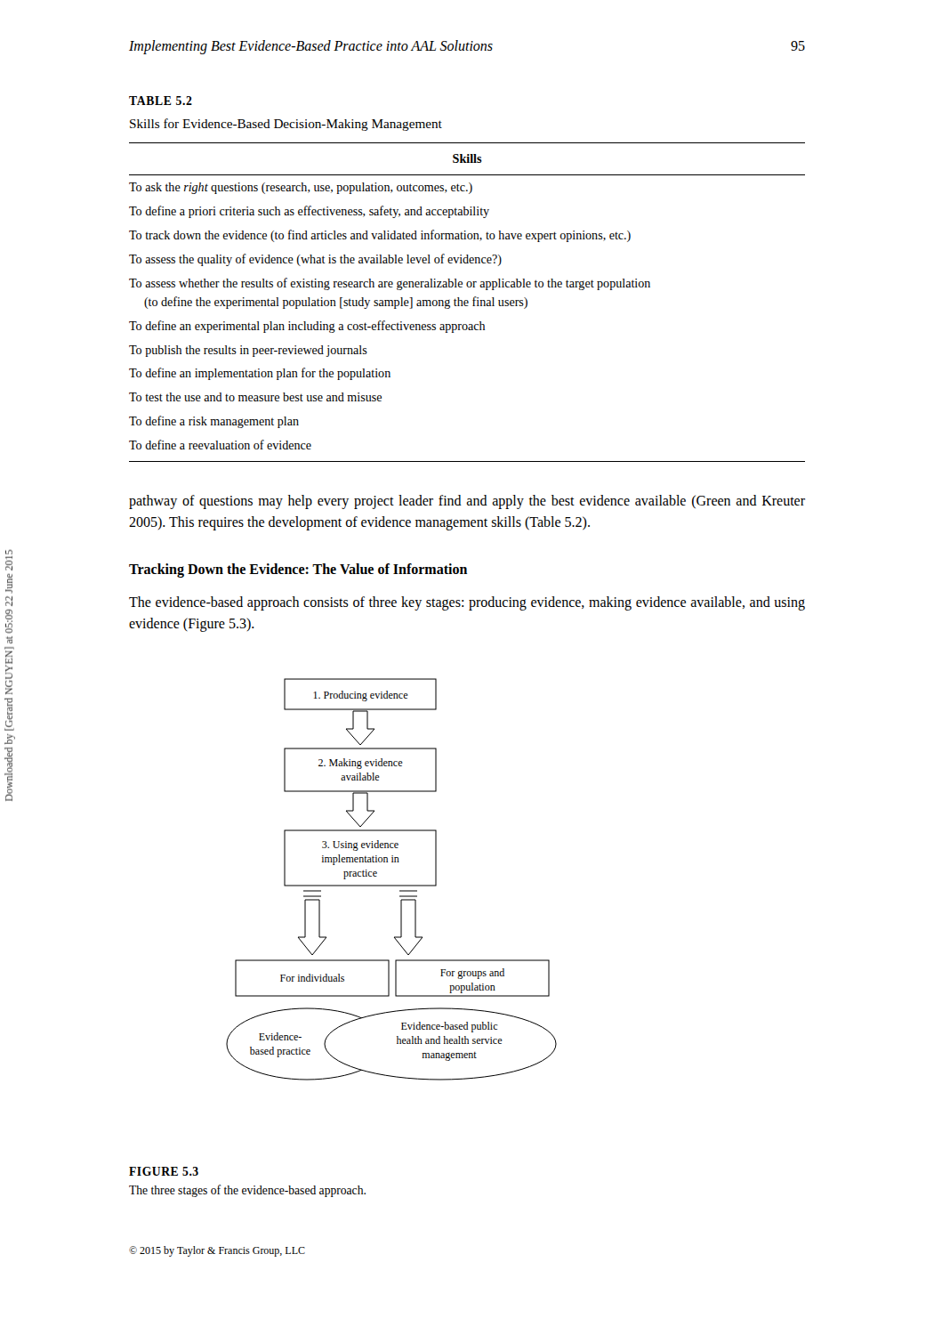Downloaded by [Gerard NGUYEN] at 05:09 22 June 2015
Implementing Best Evidence-Based Practice into AAL Solutions 95
TABLE 5.2
Skills for Evidence-Based Decision-Making Management
| Skills |
| --- |
| To ask the right questions (research, use, population, outcomes, etc.) |
| To define a priori criteria such as effectiveness, safety, and acceptability |
| To track down the evidence (to find articles and validated information, to have expert opinions, etc.) |
| To assess the quality of evidence (what is the available level of evidence?) |
| To assess whether the results of existing research are generalizable or applicable to the target population (to define the experimental population [study sample] among the final users) |
| To define an experimental plan including a cost-effectiveness approach |
| To publish the results in peer-reviewed journals |
| To define an implementation plan for the population |
| To test the use and to measure best use and misuse |
| To define a risk management plan |
| To define a reevaluation of evidence |
pathway of questions may help every project leader find and apply the best evidence available (Green and Kreuter 2005). This requires the development of evidence management skills (Table 5.2).
Tracking Down the Evidence: The Value of Information
The evidence-based approach consists of three key stages: producing evidence, making evidence available, and using evidence (Figure 5.3).
1. Producing evidence 2. Making evidence available 3. Using evidence implementation in practice For individuals For groups and population Evidence- based practice Evidence-based public health and health service management
FIGURE 5.3 The three stages of the evidence-based approach.
© 2015 by Taylor & Francis Group, LLC